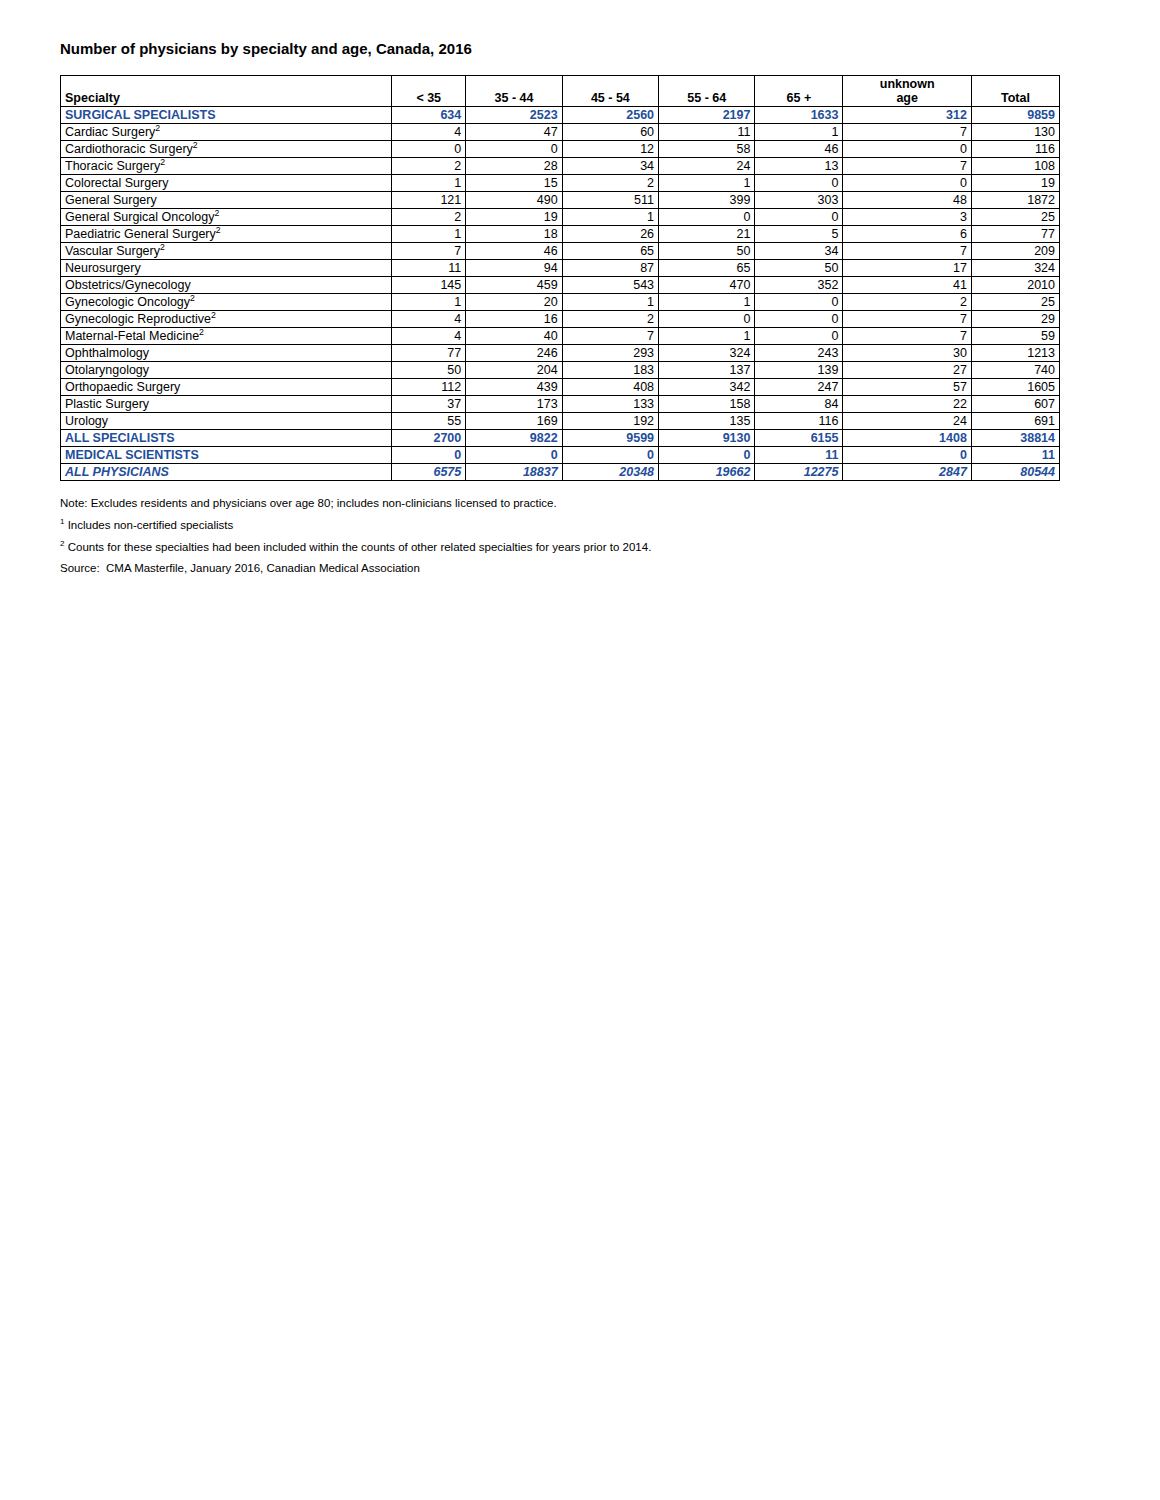Number of physicians by specialty and age, Canada, 2016
| Specialty | < 35 | 35 - 44 | 45 - 54 | 55 - 64 | 65 + | unknown age | Total |
| --- | --- | --- | --- | --- | --- | --- | --- |
| SURGICAL SPECIALISTS | 634 | 2523 | 2560 | 2197 | 1633 | 312 | 9859 |
| Cardiac Surgery 2 | 4 | 47 | 60 | 11 | 1 | 7 | 130 |
| Cardiothoracic Surgery 2 | 0 | 0 | 12 | 58 | 46 | 0 | 116 |
| Thoracic Surgery 2 | 2 | 28 | 34 | 24 | 13 | 7 | 108 |
| Colorectal Surgery | 1 | 15 | 2 | 1 | 0 | 0 | 19 |
| General Surgery | 121 | 490 | 511 | 399 | 303 | 48 | 1872 |
| General Surgical Oncology 2 | 2 | 19 | 1 | 0 | 0 | 3 | 25 |
| Paediatric General Surgery 2 | 1 | 18 | 26 | 21 | 5 | 6 | 77 |
| Vascular Surgery 2 | 7 | 46 | 65 | 50 | 34 | 7 | 209 |
| Neurosurgery | 11 | 94 | 87 | 65 | 50 | 17 | 324 |
| Obstetrics/Gynecology | 145 | 459 | 543 | 470 | 352 | 41 | 2010 |
| Gynecologic Oncology 2 | 1 | 20 | 1 | 1 | 0 | 2 | 25 |
| Gynecologic Reproductive 2 | 4 | 16 | 2 | 0 | 0 | 7 | 29 |
| Maternal-Fetal Medicine 2 | 4 | 40 | 7 | 1 | 0 | 7 | 59 |
| Ophthalmology | 77 | 246 | 293 | 324 | 243 | 30 | 1213 |
| Otolaryngology | 50 | 204 | 183 | 137 | 139 | 27 | 740 |
| Orthopaedic Surgery | 112 | 439 | 408 | 342 | 247 | 57 | 1605 |
| Plastic Surgery | 37 | 173 | 133 | 158 | 84 | 22 | 607 |
| Urology | 55 | 169 | 192 | 135 | 116 | 24 | 691 |
| ALL SPECIALISTS | 2700 | 9822 | 9599 | 9130 | 6155 | 1408 | 38814 |
| MEDICAL SCIENTISTS | 0 | 0 | 0 | 0 | 11 | 0 | 11 |
| ALL PHYSICIANS | 6575 | 18837 | 20348 | 19662 | 12275 | 2847 | 80544 |
Note: Excludes residents and physicians over age 80; includes non-clinicians licensed to practice.
1 Includes non-certified specialists
2 Counts for these specialties had been included within the counts of other related specialties for years prior to 2014.
Source: CMA Masterfile, January 2016, Canadian Medical Association